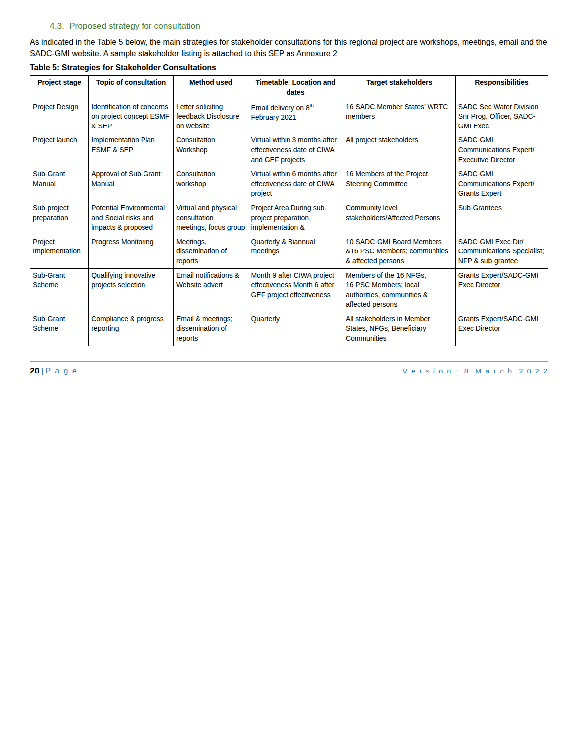4.3. Proposed strategy for consultation
As indicated in the Table 5 below, the main strategies for stakeholder consultations for this regional project are workshops, meetings, email and the SADC-GMI website. A sample stakeholder listing is attached to this SEP as Annexure 2
Table 5: Strategies for Stakeholder Consultations
| Project stage | Topic of consultation | Method used | Timetable: Location and dates | Target stakeholders | Responsibilities |
| --- | --- | --- | --- | --- | --- |
| Project Design | Identification of concerns on project concept ESMF & SEP | Letter soliciting feedback Disclosure on website | Email delivery on 8 th February 2021 | 16 SADC Member States’ WRTC members | SADC Sec Water Division Snr Prog. Officer, SADC-GMI Exec |
| Project launch | Implementation Plan ESMF & SEP | Consultation Workshop | Virtual within 3 months after effectiveness date of CIWA and GEF projects | All project stakeholders | SADC-GMI Communications Expert/ Executive Director |
| Sub-Grant Manual | Approval of Sub-Grant Manual | Consultation workshop | Virtual within 6 months after effectiveness date of CIWA project | 16 Members of the Project Steering Committee | SADC-GMI Communications Expert/ Grants Expert |
| Sub-project preparation | Potential Environmental and Social risks and impacts & proposed | Virtual and physical consultation meetings, focus group | Project Area During sub-project preparation, implementation & | Community level stakeholders/Affected Persons | Sub-Grantees |
| Project Implementation | Progress Monitoring | Meetings, dissemination of reports | Quarterly & Biannual meetings | 10 SADC-GMI Board Members &16 PSC Members; communities & affected persons | SADC-GMI Exec Dir/ Communications Specialist; NFP & sub-grantee |
| Sub-Grant Scheme | Qualifying innovative projects selection | Email notifications & Website advert | Month 9 after CIWA project effectiveness Month 6 after GEF project effectiveness | Members of the 16 NFGs, 16 PSC Members; local authorities, communities & affected persons | Grants Expert/SADC-GMI Exec Director |
| Sub-Grant Scheme | Compliance & progress reporting | Email & meetings; dissemination of reports | Quarterly | All stakeholders in Member States, NFGs, Beneficiary Communities | Grants Expert/SADC-GMI Exec Director |
20|P a g e
V e r s i o n : 8 M a r c h 2 0 2 2